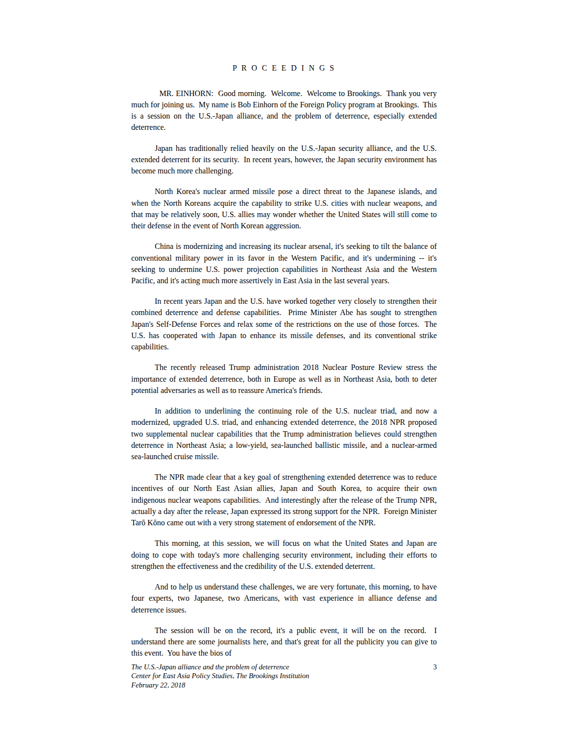P R O C E E D I N G S
MR. EINHORN: Good morning. Welcome. Welcome to Brookings. Thank you very much for joining us. My name is Bob Einhorn of the Foreign Policy program at Brookings. This is a session on the U.S.-Japan alliance, and the problem of deterrence, especially extended deterrence.
Japan has traditionally relied heavily on the U.S.-Japan security alliance, and the U.S. extended deterrent for its security. In recent years, however, the Japan security environment has become much more challenging.
North Korea's nuclear armed missile pose a direct threat to the Japanese islands, and when the North Koreans acquire the capability to strike U.S. cities with nuclear weapons, and that may be relatively soon, U.S. allies may wonder whether the United States will still come to their defense in the event of North Korean aggression.
China is modernizing and increasing its nuclear arsenal, it's seeking to tilt the balance of conventional military power in its favor in the Western Pacific, and it's undermining -- it's seeking to undermine U.S. power projection capabilities in Northeast Asia and the Western Pacific, and it's acting much more assertively in East Asia in the last several years.
In recent years Japan and the U.S. have worked together very closely to strengthen their combined deterrence and defense capabilities. Prime Minister Abe has sought to strengthen Japan's Self-Defense Forces and relax some of the restrictions on the use of those forces. The U.S. has cooperated with Japan to enhance its missile defenses, and its conventional strike capabilities.
The recently released Trump administration 2018 Nuclear Posture Review stress the importance of extended deterrence, both in Europe as well as in Northeast Asia, both to deter potential adversaries as well as to reassure America's friends.
In addition to underlining the continuing role of the U.S. nuclear triad, and now a modernized, upgraded U.S. triad, and enhancing extended deterrence, the 2018 NPR proposed two supplemental nuclear capabilities that the Trump administration believes could strengthen deterrence in Northeast Asia; a low-yield, sea-launched ballistic missile, and a nuclear-armed sea-launched cruise missile.
The NPR made clear that a key goal of strengthening extended deterrence was to reduce incentives of our North East Asian allies, Japan and South Korea, to acquire their own indigenous nuclear weapons capabilities. And interestingly after the release of the Trump NPR, actually a day after the release, Japan expressed its strong support for the NPR. Foreign Minister Tarō Kōno came out with a very strong statement of endorsement of the NPR.
This morning, at this session, we will focus on what the United States and Japan are doing to cope with today's more challenging security environment, including their efforts to strengthen the effectiveness and the credibility of the U.S. extended deterrent.
And to help us understand these challenges, we are very fortunate, this morning, to have four experts, two Japanese, two Americans, with vast experience in alliance defense and deterrence issues.
The session will be on the record, it's a public event, it will be on the record. I understand there are some journalists here, and that's great for all the publicity you can give to this event. You have the bios of
3 The U.S.-Japan alliance and the problem of deterrence Center for East Asia Policy Studies, The Brookings Institution February 22, 2018